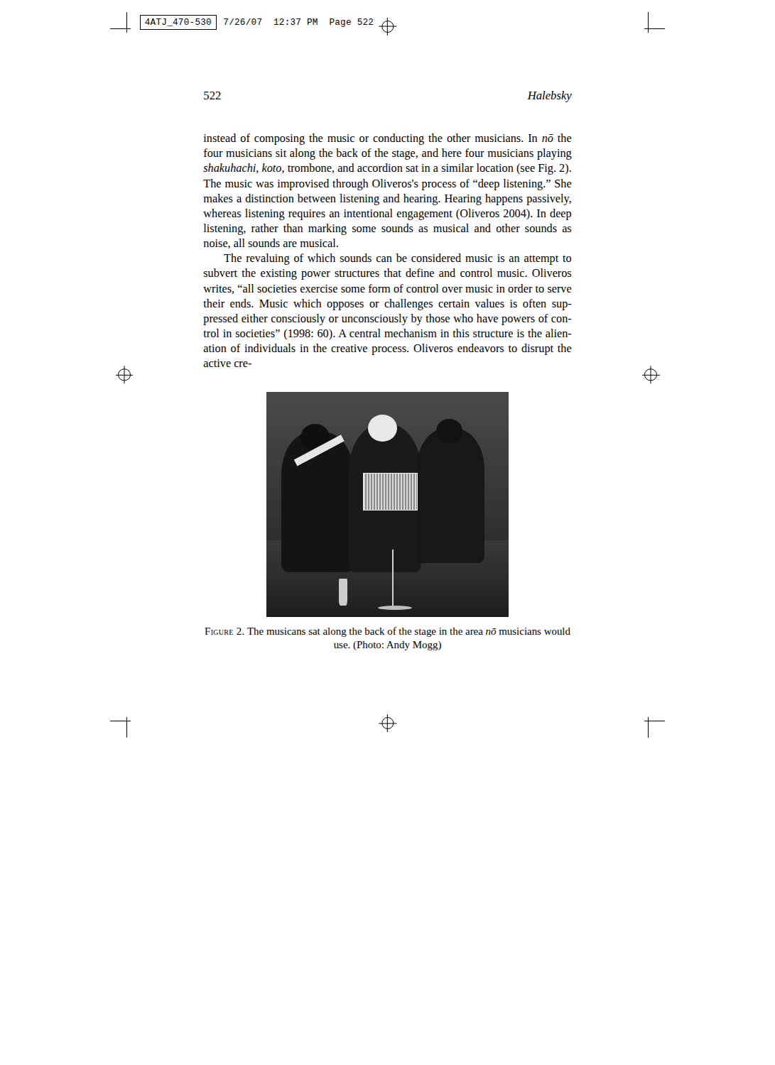4ATJ_470-5307/26/07 12:37 PM Page 522
522 Halebsky
instead of composing the music or conducting the other musicians. In nō the four musicians sit along the back of the stage, and here four musicians playing shakuhachi, koto, trombone, and accordion sat in a similar location (see Fig. 2). The music was improvised through Oliveros's process of “deep listening.” She makes a distinction between listening and hearing. Hearing happens passively, whereas listening requires an intentional engagement (Oliveros 2004). In deep listening, rather than marking some sounds as musical and other sounds as noise, all sounds are musical.
The revaluing of which sounds can be considered music is an attempt to subvert the existing power structures that define and control music. Oliveros writes, “all societies exercise some form of control over music in order to serve their ends. Music which opposes or challenges certain values is often suppressed either consciously or unconsciously by those who have powers of control in societies” (1998: 60). A central mechanism in this structure is the alienation of individuals in the creative process. Oliveros endeavors to disrupt the active cre-
Figure 2. The musicans sat along the back of the stage in the area nō musicians would use. (Photo: Andy Mogg)